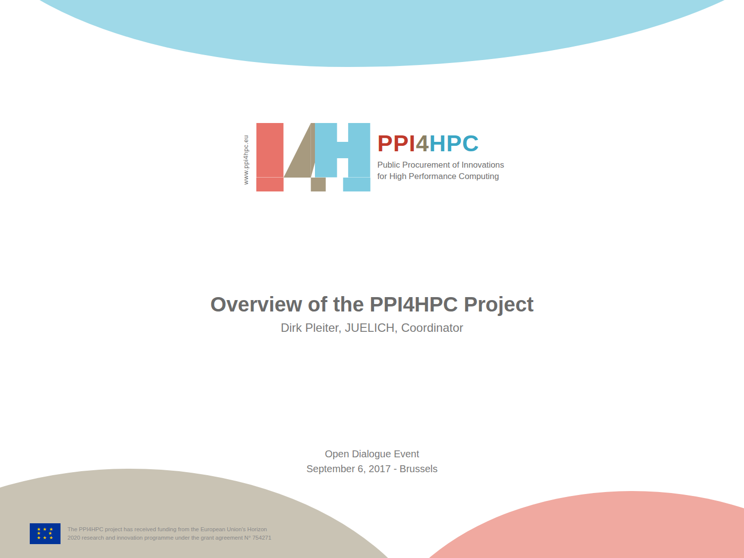www.ppi4hpc.eu
PPI 4 HPC
Public Procurement of Innovations
for High Performance Computing
Overview of the PPI4HPC Project
Dirk Pleiter, JUELICH, Coordinator
Open Dialogue Event
September 6, 2017 - Brussels
★ ★ ★
★ ★
★ ★ ★
The PPI4HPC project has received funding from the European Union's Horizon 2020 research and innovation programme under the grant agreement N° 754271